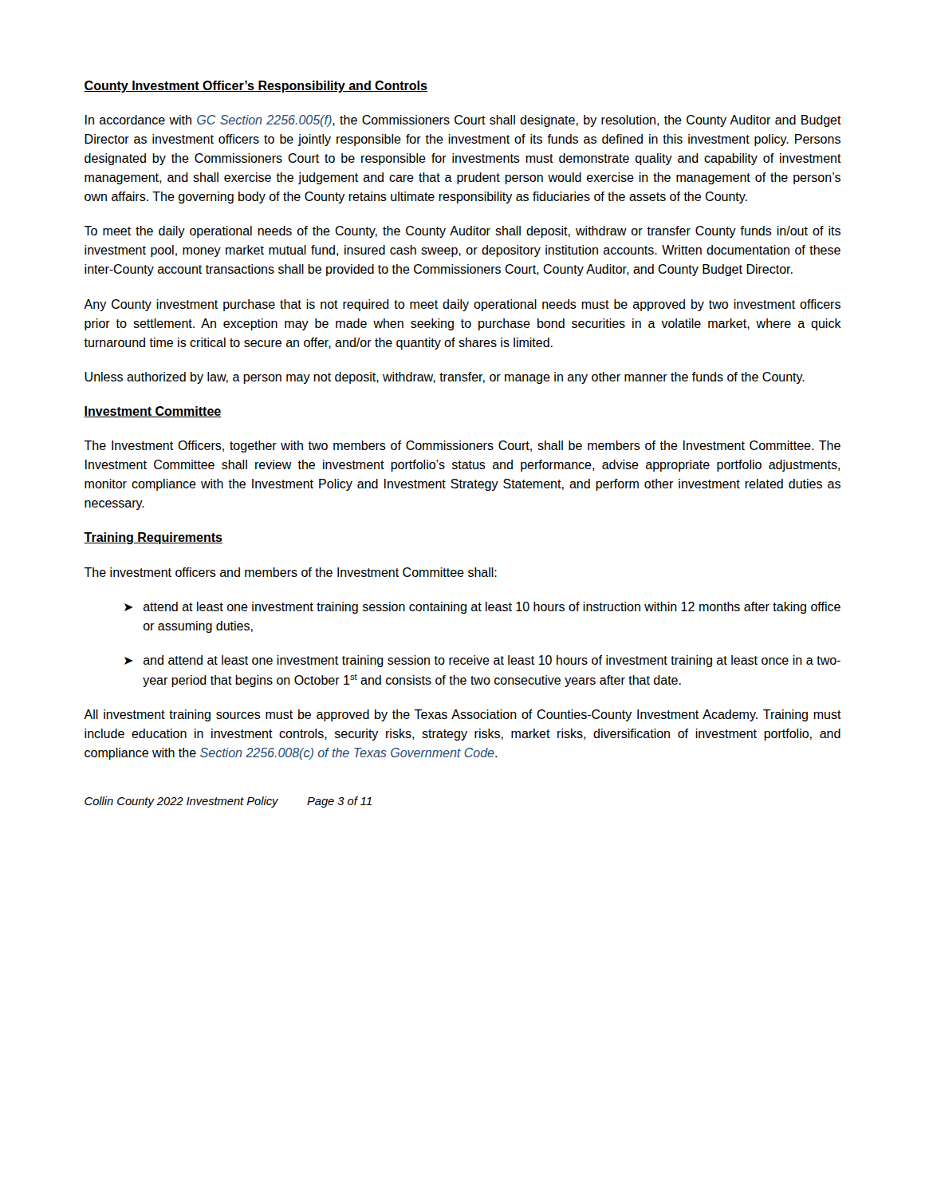County Investment Officer’s Responsibility and Controls
In accordance with GC Section 2256.005(f), the Commissioners Court shall designate, by resolution, the County Auditor and Budget Director as investment officers to be jointly responsible for the investment of its funds as defined in this investment policy. Persons designated by the Commissioners Court to be responsible for investments must demonstrate quality and capability of investment management, and shall exercise the judgement and care that a prudent person would exercise in the management of the person’s own affairs. The governing body of the County retains ultimate responsibility as fiduciaries of the assets of the County.
To meet the daily operational needs of the County, the County Auditor shall deposit, withdraw or transfer County funds in/out of its investment pool, money market mutual fund, insured cash sweep, or depository institution accounts. Written documentation of these inter-County account transactions shall be provided to the Commissioners Court, County Auditor, and County Budget Director.
Any County investment purchase that is not required to meet daily operational needs must be approved by two investment officers prior to settlement. An exception may be made when seeking to purchase bond securities in a volatile market, where a quick turnaround time is critical to secure an offer, and/or the quantity of shares is limited.
Unless authorized by law, a person may not deposit, withdraw, transfer, or manage in any other manner the funds of the County.
Investment Committee
The Investment Officers, together with two members of Commissioners Court, shall be members of the Investment Committee. The Investment Committee shall review the investment portfolio’s status and performance, advise appropriate portfolio adjustments, monitor compliance with the Investment Policy and Investment Strategy Statement, and perform other investment related duties as necessary.
Training Requirements
The investment officers and members of the Investment Committee shall:
attend at least one investment training session containing at least 10 hours of instruction within 12 months after taking office or assuming duties,
and attend at least one investment training session to receive at least 10 hours of investment training at least once in a two-year period that begins on October 1st and consists of the two consecutive years after that date.
All investment training sources must be approved by the Texas Association of Counties-County Investment Academy. Training must include education in investment controls, security risks, strategy risks, market risks, diversification of investment portfolio, and compliance with the Section 2256.008(c) of the Texas Government Code.
Collin County 2022 Investment Policy Page 3 of 11